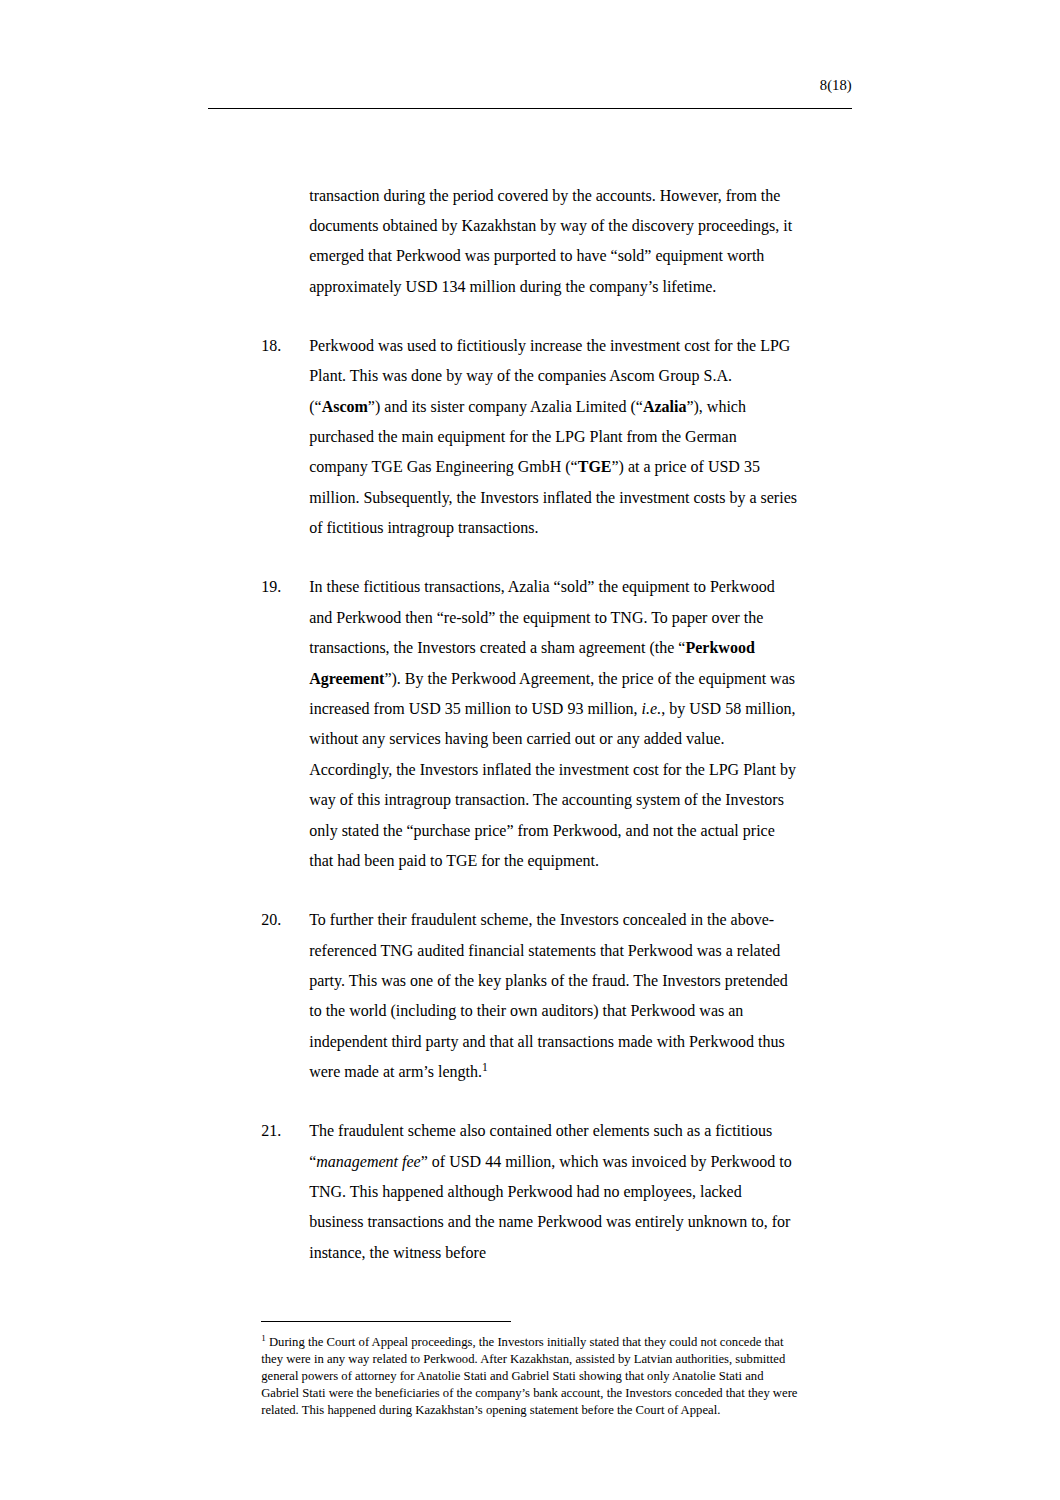8(18)
transaction during the period covered by the accounts. However, from the documents obtained by Kazakhstan by way of the discovery proceedings, it emerged that Perkwood was purported to have “sold” equipment worth approximately USD 134 million during the company’s lifetime.
18.
Perkwood was used to fictitiously increase the investment cost for the LPG Plant. This was done by way of the companies Ascom Group S.A. (“Ascom”) and its sister company Azalia Limited (“Azalia”), which purchased the main equipment for the LPG Plant from the German company TGE Gas Engineering GmbH (“TGE”) at a price of USD 35 million. Subsequently, the Investors inflated the investment costs by a series of fictitious intragroup transactions.
19.
In these fictitious transactions, Azalia “sold” the equipment to Perkwood and Perkwood then “re-sold” the equipment to TNG. To paper over the transactions, the Investors created a sham agreement (the “Perkwood Agreement”). By the Perkwood Agreement, the price of the equipment was increased from USD 35 million to USD 93 million, i.e., by USD 58 million, without any services having been carried out or any added value. Accordingly, the Investors inflated the investment cost for the LPG Plant by way of this intragroup transaction. The accounting system of the Investors only stated the “purchase price” from Perkwood, and not the actual price that had been paid to TGE for the equipment.
20.
To further their fraudulent scheme, the Investors concealed in the above-referenced TNG audited financial statements that Perkwood was a related party. This was one of the key planks of the fraud. The Investors pretended to the world (including to their own auditors) that Perkwood was an independent third party and that all transactions made with Perkwood thus were made at arm’s length.1
21.
The fraudulent scheme also contained other elements such as a fictitious “management fee” of USD 44 million, which was invoiced by Perkwood to TNG. This happened although Perkwood had no employees, lacked business transactions and the name Perkwood was entirely unknown to, for instance, the witness before
1 During the Court of Appeal proceedings, the Investors initially stated that they could not concede that they were in any way related to Perkwood. After Kazakhstan, assisted by Latvian authorities, submitted general powers of attorney for Anatolie Stati and Gabriel Stati showing that only Anatolie Stati and Gabriel Stati were the beneficiaries of the company’s bank account, the Investors conceded that they were related. This happened during Kazakhstan’s opening statement before the Court of Appeal.